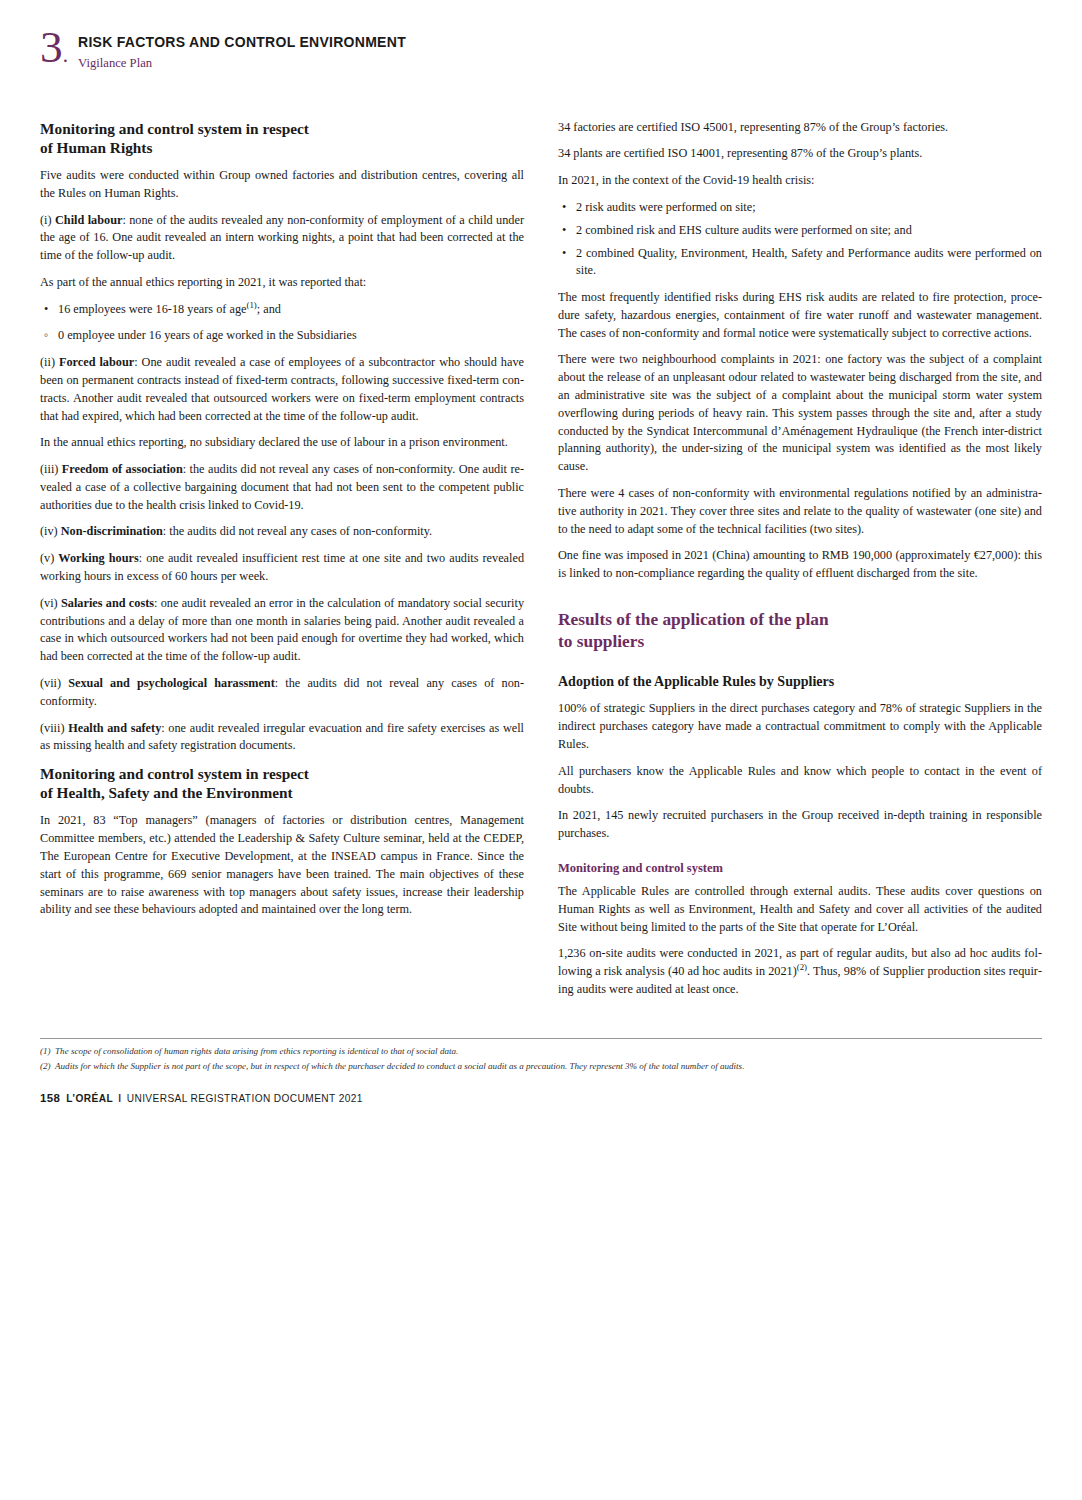3.
Risk Factors and Control Environment
Vigilance Plan
Monitoring and control system in respect
of Human Rights
Five audits were conducted within Group owned factories and distribution centres, covering all the Rules on Human Rights.
(i) Child labour: none of the audits revealed any non-conformity of employment of a child under the age of 16. One audit revealed an intern working nights, a point that had been corrected at the time of the follow-up audit.
As part of the annual ethics reporting in 2021, it was reported that:
16 employees were 16-18 years of age(1); and
0 employee under 16 years of age worked in the Subsidiaries
(ii) Forced labour: One audit revealed a case of employees of a subcontractor who should have been on permanent contracts instead of fixed-term contracts, following successive fixed-term contracts. Another audit revealed that outsourced workers were on fixed-term employment contracts that had expired, which had been corrected at the time of the follow-up audit.
In the annual ethics reporting, no subsidiary declared the use of labour in a prison environment.
(iii) Freedom of association: the audits did not reveal any cases of non-conformity. One audit revealed a case of a collective bargaining document that had not been sent to the competent public authorities due to the health crisis linked to Covid-19.
(iv) Non-discrimination: the audits did not reveal any cases of non-conformity.
(v) Working hours: one audit revealed insufficient rest time at one site and two audits revealed working hours in excess of 60 hours per week.
(vi) Salaries and costs: one audit revealed an error in the calculation of mandatory social security contributions and a delay of more than one month in salaries being paid. Another audit revealed a case in which outsourced workers had not been paid enough for overtime they had worked, which had been corrected at the time of the follow-up audit.
(vii) Sexual and psychological harassment: the audits did not reveal any cases of non-conformity.
(viii) Health and safety: one audit revealed irregular evacuation and fire safety exercises as well as missing health and safety registration documents.
Monitoring and control system in respect
of Health, Safety and the Environment
In 2021, 83 “Top managers” (managers of factories or distribution centres, Management Committee members, etc.) attended the Leadership & Safety Culture seminar, held at the CEDEP, The European Centre for Executive Development, at the INSEAD campus in France. Since the start of this programme, 669 senior managers have been trained. The main objectives of these seminars are to raise awareness with top managers about safety issues, increase their leadership ability and see these behaviours adopted and maintained over the long term.
34 factories are certified ISO 45001, representing 87% of the Group’s factories.
34 plants are certified ISO 14001, representing 87% of the Group’s plants.
In 2021, in the context of the Covid-19 health crisis:
2 risk audits were performed on site;
2 combined risk and EHS culture audits were performed on site; and
2 combined Quality, Environment, Health, Safety and Performance audits were performed on site.
The most frequently identified risks during EHS risk audits are related to fire protection, procedure safety, hazardous energies, containment of fire water runoff and wastewater management. The cases of non-conformity and formal notice were systematically subject to corrective actions.
There were two neighbourhood complaints in 2021: one factory was the subject of a complaint about the release of an unpleasant odour related to wastewater being discharged from the site, and an administrative site was the subject of a complaint about the municipal storm water system overflowing during periods of heavy rain. This system passes through the site and, after a study conducted by the Syndicat Intercommunal d’Aménagement Hydraulique (the French inter-district planning authority), the under-sizing of the municipal system was identified as the most likely cause.
There were 4 cases of non-conformity with environmental regulations notified by an administrative authority in 2021. They cover three sites and relate to the quality of wastewater (one site) and to the need to adapt some of the technical facilities (two sites).
One fine was imposed in 2021 (China) amounting to RMB 190,000 (approximately €27,000): this is linked to non-compliance regarding the quality of effluent discharged from the site.
Results of the application of the plan
to suppliers
Adoption of the Applicable Rules by Suppliers
100% of strategic Suppliers in the direct purchases category and 78% of strategic Suppliers in the indirect purchases category have made a contractual commitment to comply with the Applicable Rules.
All purchasers know the Applicable Rules and know which people to contact in the event of doubts.
In 2021, 145 newly recruited purchasers in the Group received in-depth training in responsible purchases.
Monitoring and control system
The Applicable Rules are controlled through external audits. These audits cover questions on Human Rights as well as Environment, Health and Safety and cover all activities of the audited Site without being limited to the parts of the Site that operate for L’Oréal.
1,236 on-site audits were conducted in 2021, as part of regular audits, but also ad hoc audits following a risk analysis (40 ad hoc audits in 2021)(2). Thus, 98% of Supplier production sites requiring audits were audited at least once.
(1) The scope of consolidation of human rights data arising from ethics reporting is identical to that of social data.
(2) Audits for which the Supplier is not part of the scope, but in respect of which the purchaser decided to conduct a social audit as a precaution. They represent 3% of the total number of audits.
158 L’ORÉAL I UNIVERSAL REGISTRATION DOCUMENT 2021